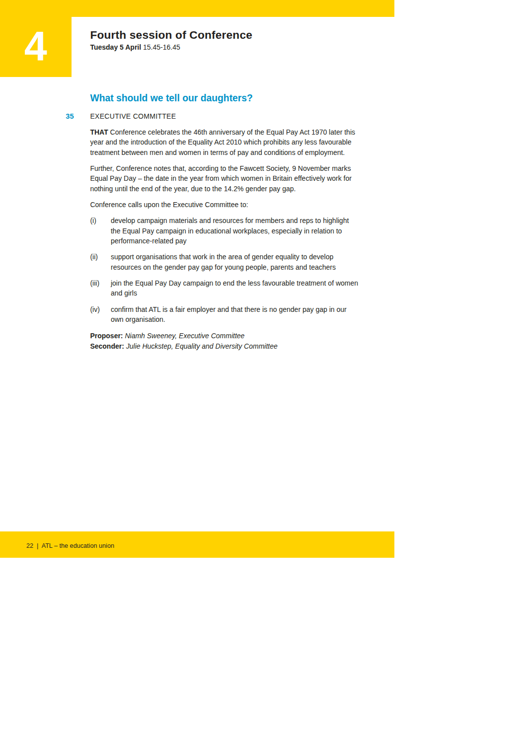4
Fourth session of Conference
Tuesday 5 April 15.45-16.45
What should we tell our daughters?
35
EXECUTIVE COMMITTEE
THAT Conference celebrates the 46th anniversary of the Equal Pay Act 1970 later this year and the introduction of the Equality Act 2010 which prohibits any less favourable treatment between men and women in terms of pay and conditions of employment.
Further, Conference notes that, according to the Fawcett Society, 9 November marks Equal Pay Day – the date in the year from which women in Britain effectively work for nothing until the end of the year, due to the 14.2% gender pay gap.
Conference calls upon the Executive Committee to:
(i) develop campaign materials and resources for members and reps to highlight the Equal Pay campaign in educational workplaces, especially in relation to performance-related pay
(ii) support organisations that work in the area of gender equality to develop resources on the gender pay gap for young people, parents and teachers
(iii) join the Equal Pay Day campaign to end the less favourable treatment of women and girls
(iv) confirm that ATL is a fair employer and that there is no gender pay gap in our own organisation.
Proposer: Niamh Sweeney, Executive Committee
Seconder: Julie Huckstep, Equality and Diversity Committee
22 | ATL – the education union